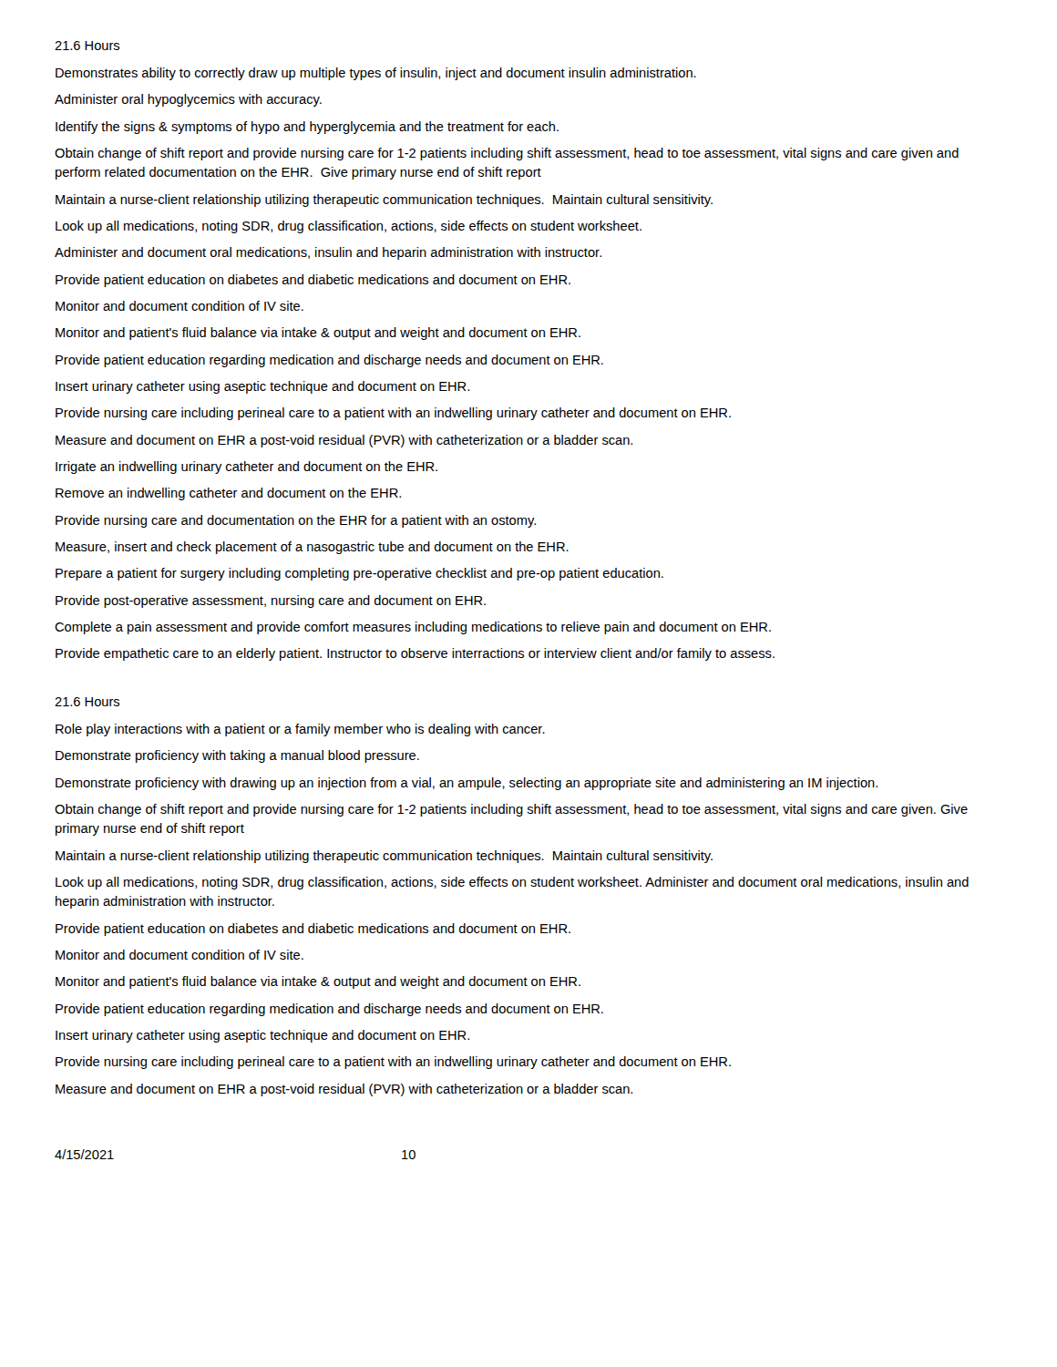21.6 Hours
Demonstrates ability to correctly draw up multiple types of insulin, inject and document insulin administration.
Administer oral hypoglycemics with accuracy.
Identify the signs & symptoms of hypo and hyperglycemia and the treatment for each.
Obtain change of shift report and provide nursing care for 1-2 patients including shift assessment, head to toe assessment, vital signs and care given and perform related documentation on the EHR. Give primary nurse end of shift report
Maintain a nurse-client relationship utilizing therapeutic communication techniques. Maintain cultural sensitivity.
Look up all medications, noting SDR, drug classification, actions, side effects on student worksheet.
Administer and document oral medications, insulin and heparin administration with instructor.
Provide patient education on diabetes and diabetic medications and document on EHR.
Monitor and document condition of IV site.
Monitor and patient's fluid balance via intake & output and weight and document on EHR.
Provide patient education regarding medication and discharge needs and document on EHR.
Insert urinary catheter using aseptic technique and document on EHR.
Provide nursing care including perineal care to a patient with an indwelling urinary catheter and document on EHR.
Measure and document on EHR a post-void residual (PVR) with catheterization or a bladder scan.
Irrigate an indwelling urinary catheter and document on the EHR.
Remove an indwelling catheter and document on the EHR.
Provide nursing care and documentation on the EHR for a patient with an ostomy.
Measure, insert and check placement of a nasogastric tube and document on the EHR.
Prepare a patient for surgery including completing pre-operative checklist and pre-op patient education.
Provide post-operative assessment, nursing care and document on EHR.
Complete a pain assessment and provide comfort measures including medications to relieve pain and document on EHR.
Provide empathetic care to an elderly patient. Instructor to observe interractions or interview client and/or family to assess.
21.6 Hours
Role play interactions with a patient or a family member who is dealing with cancer.
Demonstrate proficiency with taking a manual blood pressure.
Demonstrate proficiency with drawing up an injection from a vial, an ampule, selecting an appropriate site and administering an IM injection.
Obtain change of shift report and provide nursing care for 1-2 patients including shift assessment, head to toe assessment, vital signs and care given. Give primary nurse end of shift report
Maintain a nurse-client relationship utilizing therapeutic communication techniques. Maintain cultural sensitivity.
Look up all medications, noting SDR, drug classification, actions, side effects on student worksheet. Administer and document oral medications, insulin and heparin administration with instructor.
Provide patient education on diabetes and diabetic medications and document on EHR.
Monitor and document condition of IV site.
Monitor and patient's fluid balance via intake & output and weight and document on EHR.
Provide patient education regarding medication and discharge needs and document on EHR.
Insert urinary catheter using aseptic technique and document on EHR.
Provide nursing care including perineal care to a patient with an indwelling urinary catheter and document on EHR.
Measure and document on EHR a post-void residual (PVR) with catheterization or a bladder scan.
4/15/2021 10